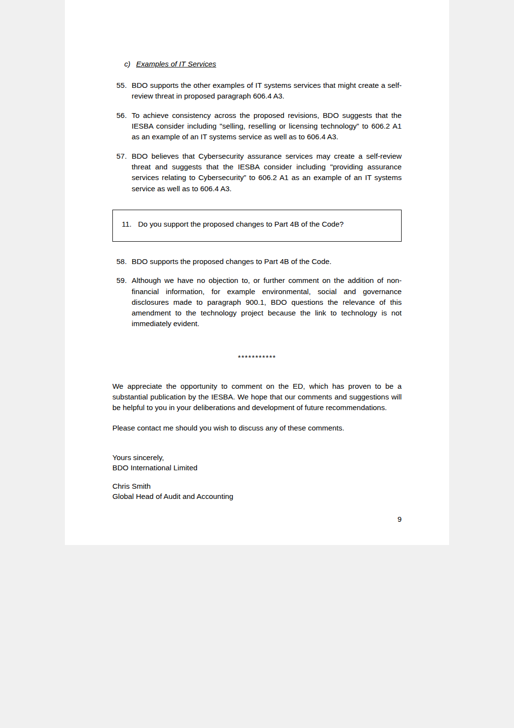c) Examples of IT Services
55. BDO supports the other examples of IT systems services that might create a self-review threat in proposed paragraph 606.4 A3.
56. To achieve consistency across the proposed revisions, BDO suggests that the IESBA consider including "selling, reselling or licensing technology” to 606.2 A1 as an example of an IT systems service as well as to 606.4 A3.
57. BDO believes that Cybersecurity assurance services may create a self-review threat and suggests that the IESBA consider including "providing assurance services relating to Cybersecurity” to 606.2 A1 as an example of an IT systems service as well as to 606.4 A3.
11. Do you support the proposed changes to Part 4B of the Code?
58. BDO supports the proposed changes to Part 4B of the Code.
59. Although we have no objection to, or further comment on the addition of non-financial information, for example environmental, social and governance disclosures made to paragraph 900.1, BDO questions the relevance of this amendment to the technology project because the link to technology is not immediately evident.
***********
We appreciate the opportunity to comment on the ED, which has proven to be a substantial publication by the IESBA. We hope that our comments and suggestions will be helpful to you in your deliberations and development of future recommendations.
Please contact me should you wish to discuss any of these comments.
Yours sincerely,
BDO International Limited
Chris Smith
Global Head of Audit and Accounting
9